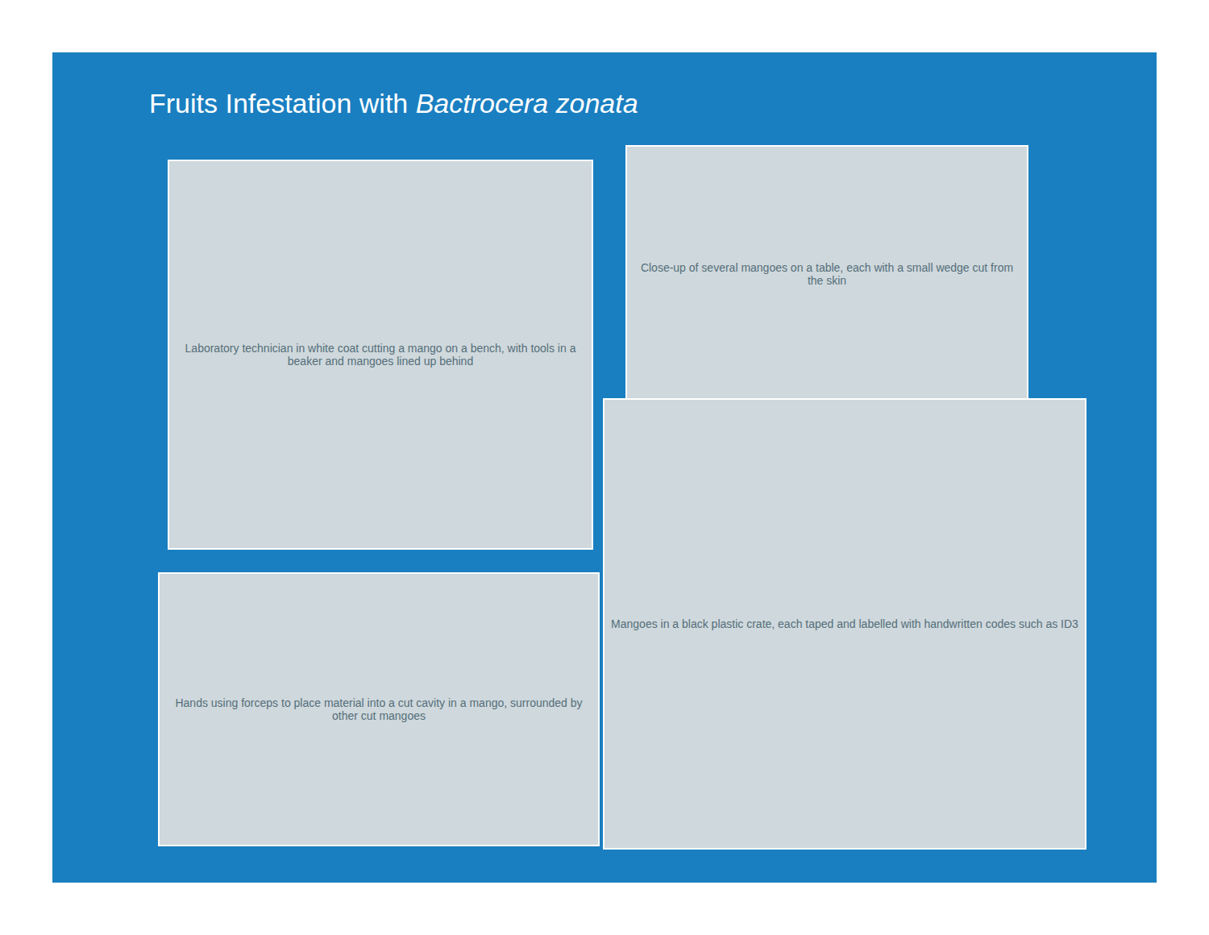Fruits Infestation with Bactrocera zonata
Laboratory technician in white coat cutting a mango on a bench, with tools in a beaker and mangoes lined up behind
Close-up of several mangoes on a table, each with a small wedge cut from the skin
Hands using forceps to place material into a cut cavity in a mango, surrounded by other cut mangoes
Mangoes in a black plastic crate, each taped and labelled with handwritten codes such as ID3